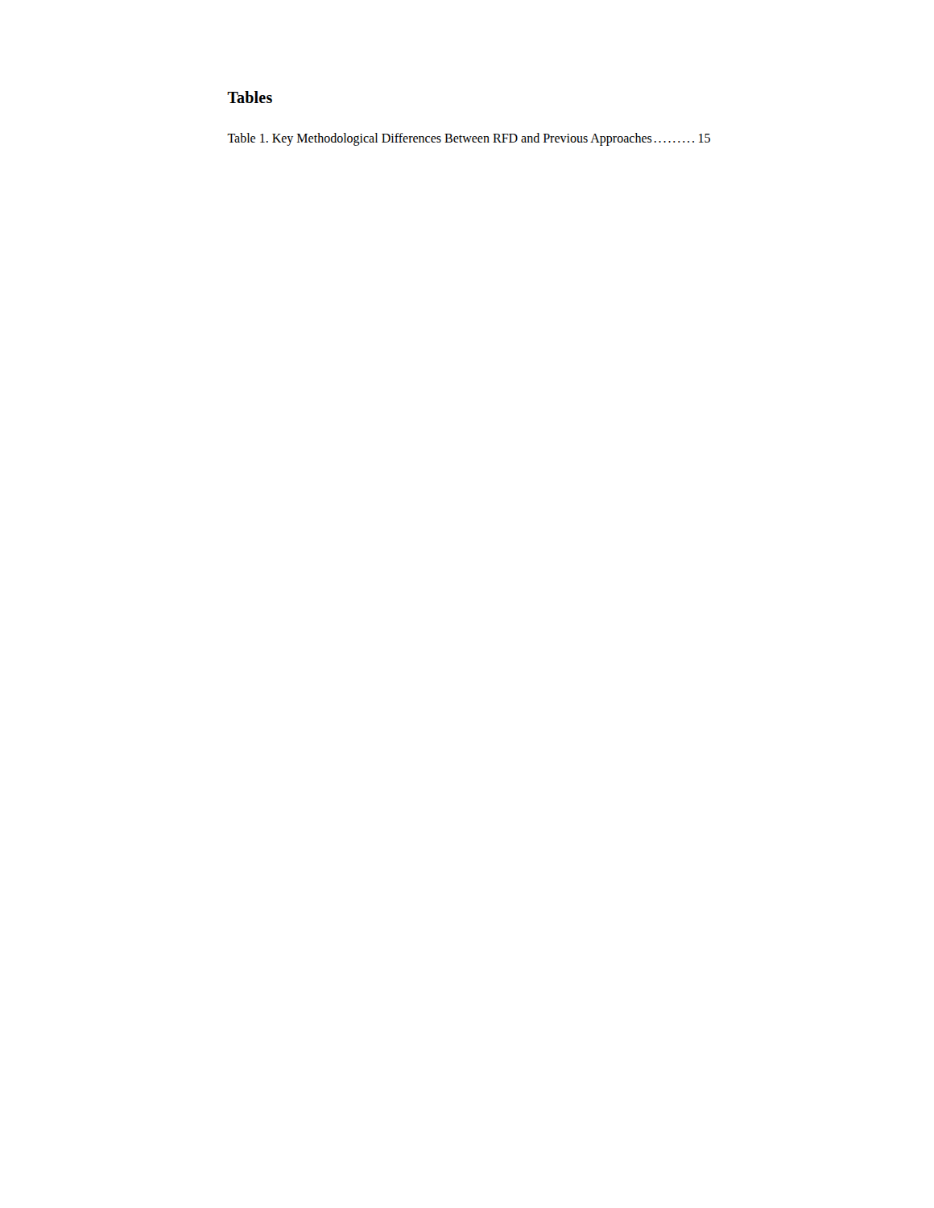Tables
Table 1. Key Methodological Differences Between RFD and Previous Approaches ........................................................................................................ 15